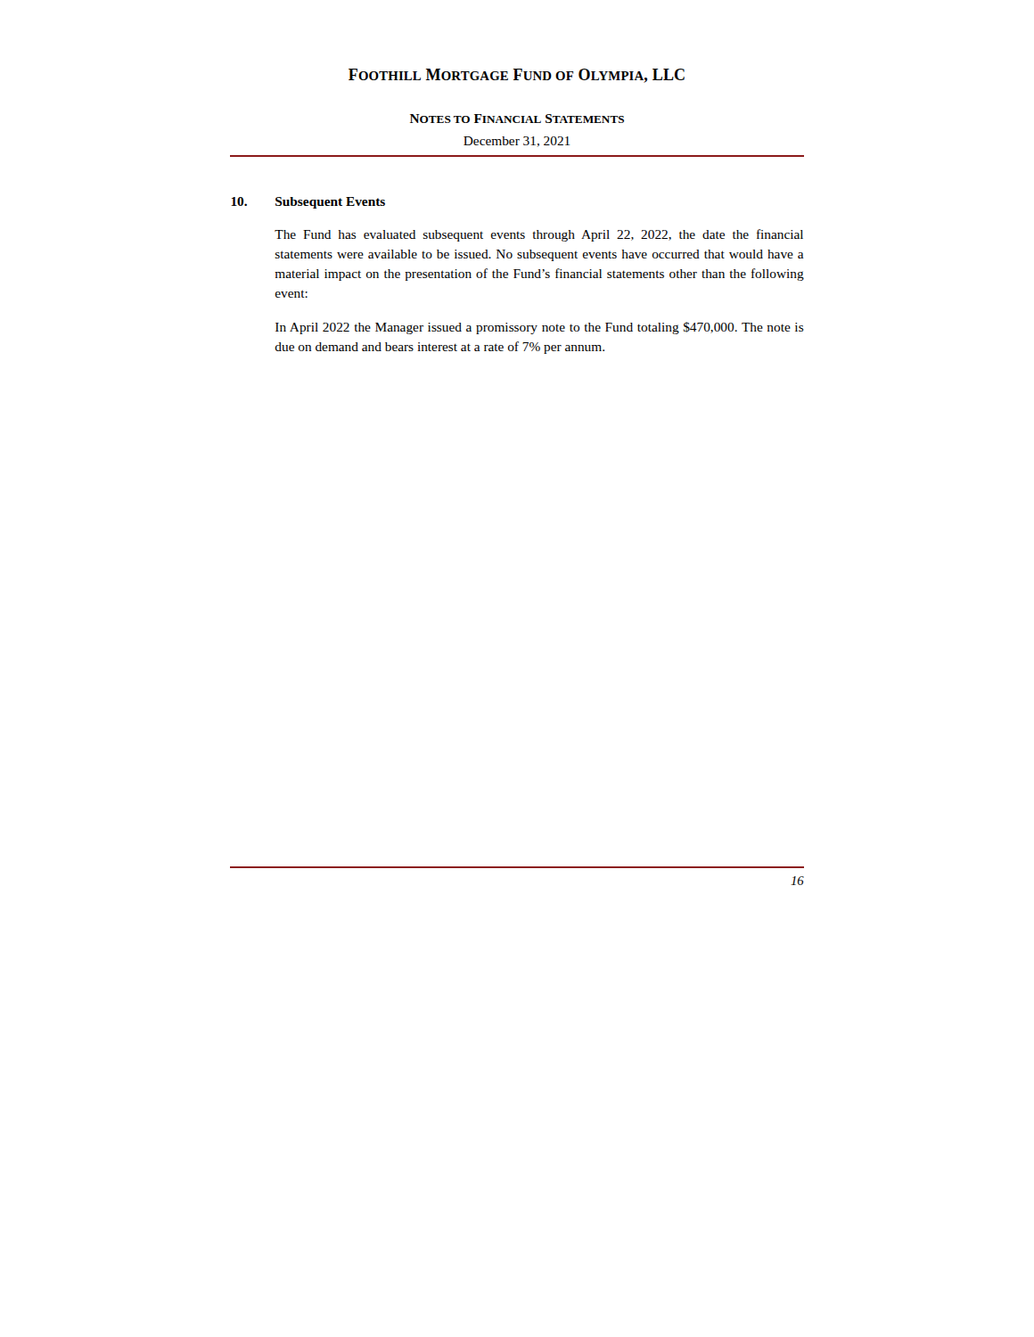FOOTHILL MORTGAGE FUND OF OLYMPIA, LLC
NOTES TO FINANCIAL STATEMENTS
December 31, 2021
10.
Subsequent Events
The Fund has evaluated subsequent events through April 22, 2022, the date the financial statements were available to be issued. No subsequent events have occurred that would have a material impact on the presentation of the Fund’s financial statements other than the following event:
In April 2022 the Manager issued a promissory note to the Fund totaling $470,000. The note is due on demand and bears interest at a rate of 7% per annum.
16